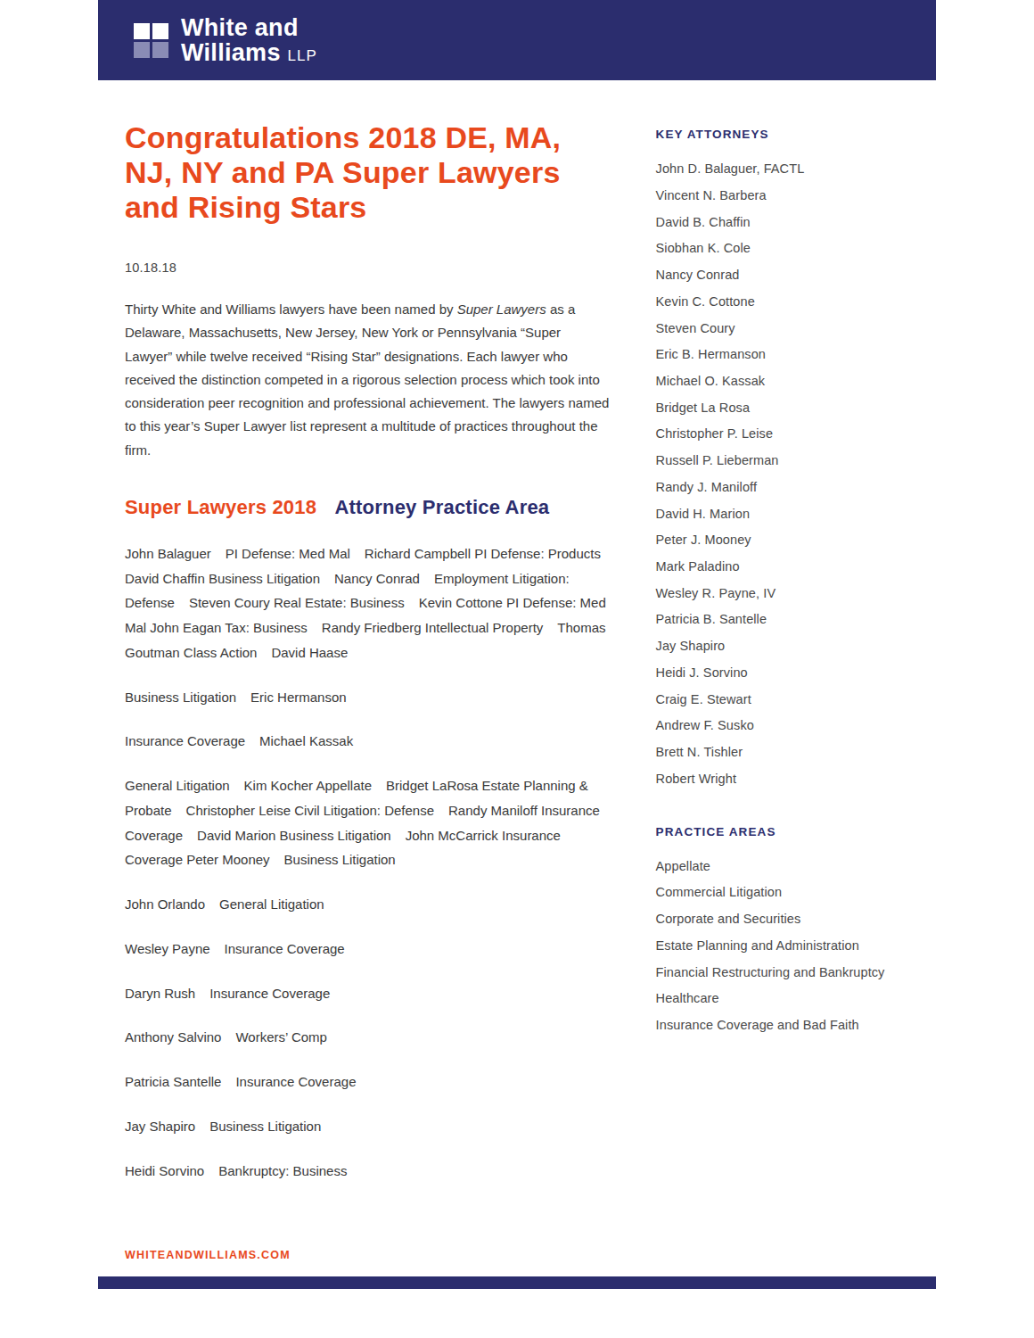White and
Williams LLP
Congratulations 2018 DE, MA, NJ, NY and PA Super Lawyers and Rising Stars
10.18.18
Thirty White and Williams lawyers have been named by Super Lawyers as a Delaware, Massachusetts, New Jersey, New York or Pennsylvania “Super Lawyer” while twelve received “Rising Star” designations. Each lawyer who received the distinction competed in a rigorous selection process which took into consideration peer recognition and professional achievement. The lawyers named to this year’s Super Lawyer list represent a multitude of practices throughout the firm.
Super Lawyers 2018 Attorney Practice Area
John Balaguer PI Defense: Med Mal Richard Campbell PI Defense: Products David Chaffin Business Litigation Nancy Conrad Employment Litigation: Defense Steven Coury Real Estate: Business Kevin Cottone PI Defense: Med Mal John Eagan Tax: Business Randy Friedberg Intellectual Property Thomas Goutman Class Action David Haase
Business Litigation Eric Hermanson
Insurance Coverage Michael Kassak
General Litigation Kim Kocher Appellate Bridget LaRosa Estate Planning & Probate Christopher Leise Civil Litigation: Defense Randy Maniloff Insurance Coverage David Marion Business Litigation John McCarrick Insurance Coverage Peter Mooney Business Litigation
John Orlando General Litigation
Wesley Payne Insurance Coverage
Daryn Rush Insurance Coverage
Anthony Salvino Workers’ Comp
Patricia Santelle Insurance Coverage
Jay Shapiro Business Litigation
Heidi Sorvino Bankruptcy: Business
KEY ATTORNEYS
John D. Balaguer, FACTL
Vincent N. Barbera
David B. Chaffin
Siobhan K. Cole
Nancy Conrad
Kevin C. Cottone
Steven Coury
Eric B. Hermanson
Michael O. Kassak
Bridget La Rosa
Christopher P. Leise
Russell P. Lieberman
Randy J. Maniloff
David H. Marion
Peter J. Mooney
Mark Paladino
Wesley R. Payne, IV
Patricia B. Santelle
Jay Shapiro
Heidi J. Sorvino
Craig E. Stewart
Andrew F. Susko
Brett N. Tishler
Robert Wright
PRACTICE AREAS
Appellate
Commercial Litigation
Corporate and Securities
Estate Planning and Administration
Financial Restructuring and Bankruptcy
Healthcare
Insurance Coverage and Bad Faith
WHITEANDWILLIAMS.COM